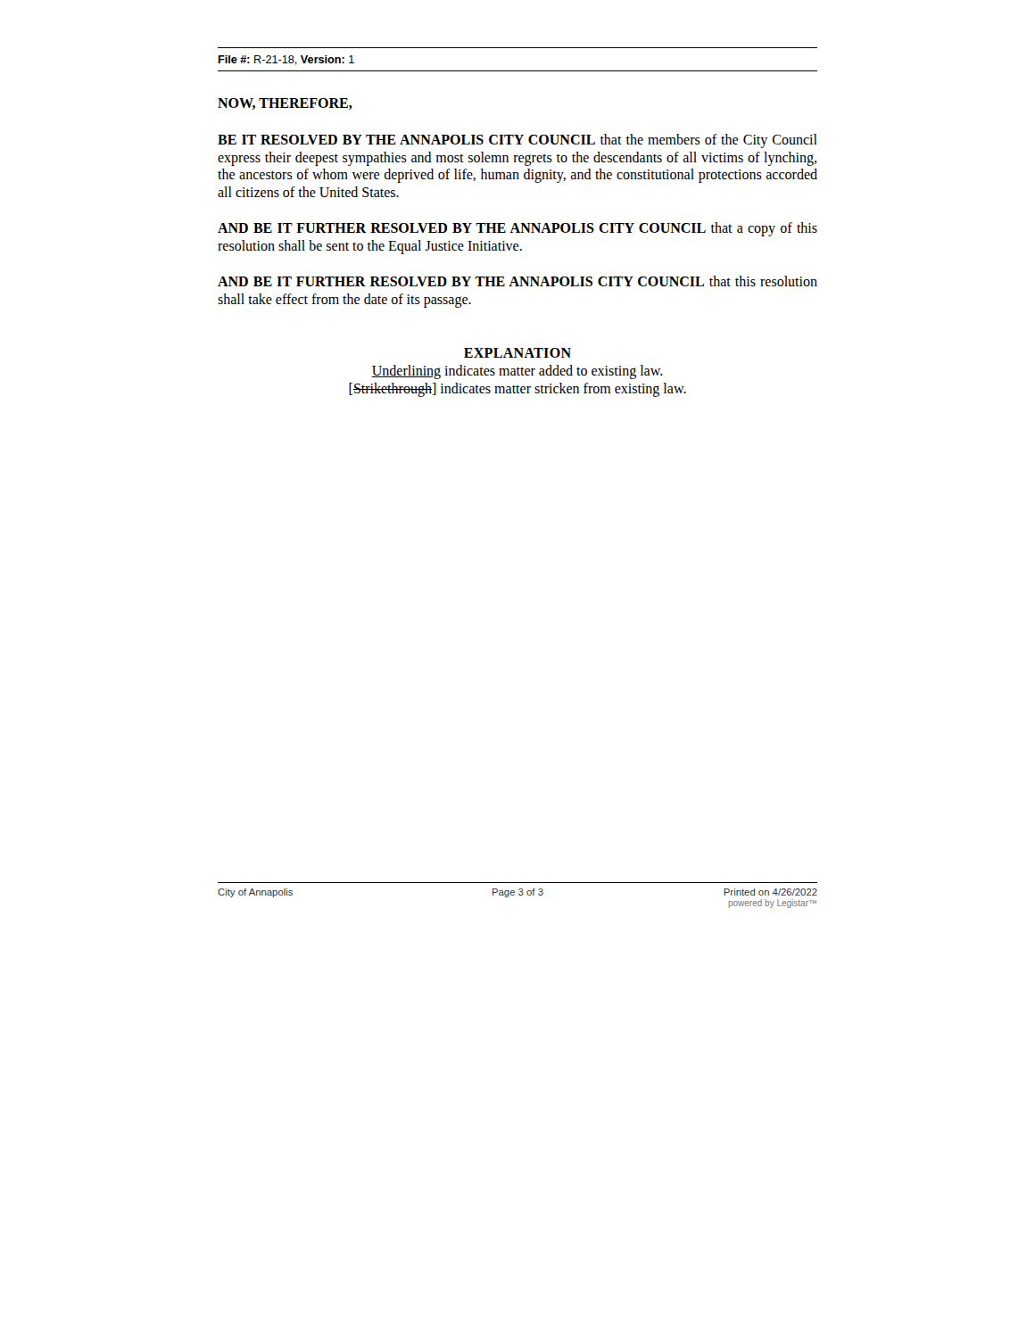File #: R-21-18, Version: 1
NOW, THEREFORE,
BE IT RESOLVED BY THE ANNAPOLIS CITY COUNCIL that the members of the City Council express their deepest sympathies and most solemn regrets to the descendants of all victims of lynching, the ancestors of whom were deprived of life, human dignity, and the constitutional protections accorded all citizens of the United States.
AND BE IT FURTHER RESOLVED BY THE ANNAPOLIS CITY COUNCIL that a copy of this resolution shall be sent to the Equal Justice Initiative.
AND BE IT FURTHER RESOLVED BY THE ANNAPOLIS CITY COUNCIL that this resolution shall take effect from the date of its passage.
EXPLANATION
Underlining indicates matter added to existing law.
[Strikethrough] indicates matter stricken from existing law.
City of Annapolis
Page 3 of 3
Printed on 4/26/2022
powered by Legistar™